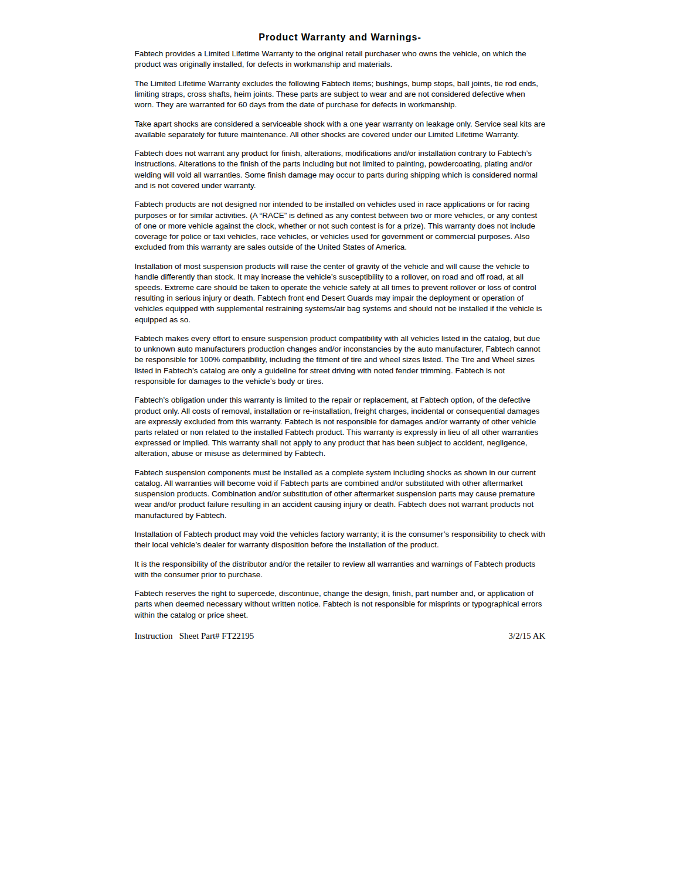Product Warranty and Warnings-
Fabtech provides a Limited Lifetime Warranty to the original retail purchaser who owns the vehicle, on which the product was originally installed, for defects in workmanship and materials.
The Limited Lifetime Warranty excludes the following Fabtech items; bushings, bump stops, ball joints, tie rod ends, limiting straps, cross shafts, heim joints. These parts are subject to wear and are not considered defective when worn. They are warranted for 60 days from the date of purchase for defects in workmanship.
Take apart shocks are considered a serviceable shock with a one year warranty on leakage only. Service seal kits are available separately for future maintenance. All other shocks are covered under our Limited Lifetime Warranty.
Fabtech does not warrant any product for finish, alterations, modifications and/or installation contrary to Fabtech’s instructions. Alterations to the finish of the parts including but not limited to painting, powdercoating, plating and/or welding will void all warranties. Some finish damage may occur to parts during shipping which is considered normal and is not covered under warranty.
Fabtech products are not designed nor intended to be installed on vehicles used in race applications or for racing purposes or for similar activities. (A “RACE” is defined as any contest between two or more vehicles, or any contest of one or more vehicle against the clock, whether or not such contest is for a prize). This warranty does not include coverage for police or taxi vehicles, race vehicles, or vehicles used for government or commercial purposes. Also excluded from this warranty are sales outside of the United States of America.
Installation of most suspension products will raise the center of gravity of the vehicle and will cause the vehicle to handle differently than stock. It may increase the vehicle’s susceptibility to a rollover, on road and off road, at all speeds. Extreme care should be taken to operate the vehicle safely at all times to prevent rollover or loss of control resulting in serious injury or death. Fabtech front end Desert Guards may impair the deployment or operation of vehicles equipped with supplemental restraining systems/air bag systems and should not be installed if the vehicle is equipped as so.
Fabtech makes every effort to ensure suspension product compatibility with all vehicles listed in the catalog, but due to unknown auto manufacturers production changes and/or inconstancies by the auto manufacturer, Fabtech cannot be responsible for 100% compatibility, including the fitment of tire and wheel sizes listed. The Tire and Wheel sizes listed in Fabtech’s catalog are only a guideline for street driving with noted fender trimming. Fabtech is not responsible for damages to the vehicle’s body or tires.
Fabtech’s obligation under this warranty is limited to the repair or replacement, at Fabtech option, of the defective product only. All costs of removal, installation or re-installation, freight charges, incidental or consequential damages are expressly excluded from this warranty. Fabtech is not responsible for damages and/or warranty of other vehicle parts related or non related to the installed Fabtech product. This warranty is expressly in lieu of all other warranties expressed or implied. This warranty shall not apply to any product that has been subject to accident, negligence, alteration, abuse or misuse as determined by Fabtech.
Fabtech suspension components must be installed as a complete system including shocks as shown in our current catalog. All warranties will become void if Fabtech parts are combined and/or substituted with other aftermarket suspension products. Combination and/or substitution of other aftermarket suspension parts may cause premature wear and/or product failure resulting in an accident causing injury or death. Fabtech does not warrant products not manufactured by Fabtech.
Installation of Fabtech product may void the vehicles factory warranty; it is the consumer’s responsibility to check with their local vehicle’s dealer for warranty disposition before the installation of the product.
It is the responsibility of the distributor and/or the retailer to review all warranties and warnings of Fabtech products with the consumer prior to purchase.
Fabtech reserves the right to supercede, discontinue, change the design, finish, part number and, or application of parts when deemed necessary without written notice. Fabtech is not responsible for misprints or typographical errors within the catalog or price sheet.
Instruction Sheet Part# FT22195 3/2/15 AK